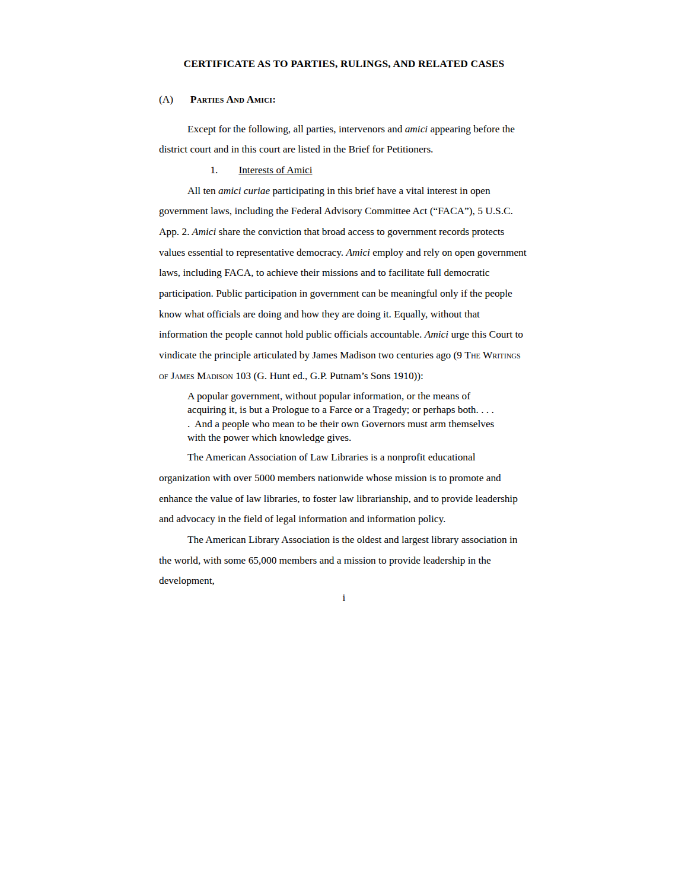Certificate as to Parties, Rulings, and Related Cases
(A) Parties And Amici:
Except for the following, all parties, intervenors and amici appearing before the district court and in this court are listed in the Brief for Petitioners.
1. Interests of Amici
All ten amici curiae participating in this brief have a vital interest in open government laws, including the Federal Advisory Committee Act (“FACA”), 5 U.S.C. App. 2. Amici share the conviction that broad access to government records protects values essential to representative democracy. Amici employ and rely on open government laws, including FACA, to achieve their missions and to facilitate full democratic participation. Public participation in government can be meaningful only if the people know what officials are doing and how they are doing it. Equally, without that information the people cannot hold public officials accountable. Amici urge this Court to vindicate the principle articulated by James Madison two centuries ago (9 The Writings of James Madison 103 (G. Hunt ed., G.P. Putnam’s Sons 1910)):
A popular government, without popular information, or the means of acquiring it, is but a Prologue to a Farce or a Tragedy; or perhaps both. . . . . And a people who mean to be their own Governors must arm themselves with the power which knowledge gives.
The American Association of Law Libraries is a nonprofit educational organization with over 5000 members nationwide whose mission is to promote and enhance the value of law libraries, to foster law librarianship, and to provide leadership and advocacy in the field of legal information and information policy.
The American Library Association is the oldest and largest library association in the world, with some 65,000 members and a mission to provide leadership in the development,
i